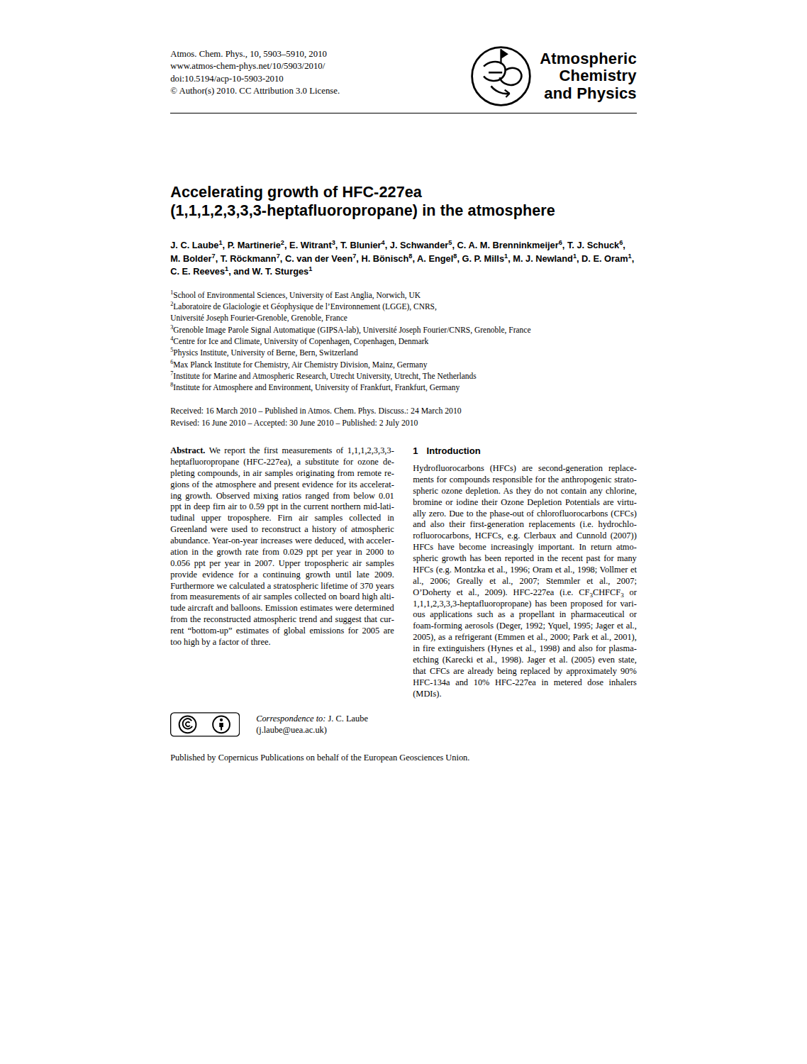Atmos. Chem. Phys., 10, 5903–5910, 2010
www.atmos-chem-phys.net/10/5903/2010/
doi:10.5194/acp-10-5903-2010
© Author(s) 2010. CC Attribution 3.0 License.
Atmospheric
Chemistry
and Physics
Accelerating growth of HFC-227ea
(1,1,1,2,3,3,3-heptafluoropropane) in the atmosphere
J. C. Laube1, P. Martinerie2, E. Witrant3, T. Blunier4, J. Schwander5, C. A. M. Brenninkmeijer6, T. J. Schuck6, M. Bolder7, T. Röckmann7, C. van der Veen7, H. Bönisch8, A. Engel8, G. P. Mills1, M. J. Newland1, D. E. Oram1, C. E. Reeves1, and W. T. Sturges1
1School of Environmental Sciences, University of East Anglia, Norwich, UK
2Laboratoire de Glaciologie et Géophysique de l’Environnement (LGGE), CNRS,
Université Joseph Fourier-Grenoble, Grenoble, France
3Grenoble Image Parole Signal Automatique (GIPSA-lab), Université Joseph Fourier/CNRS, Grenoble, France
4Centre for Ice and Climate, University of Copenhagen, Copenhagen, Denmark
5Physics Institute, University of Berne, Bern, Switzerland
6Max Planck Institute for Chemistry, Air Chemistry Division, Mainz, Germany
7Institute for Marine and Atmospheric Research, Utrecht University, Utrecht, The Netherlands
8Institute for Atmosphere and Environment, University of Frankfurt, Frankfurt, Germany
Received: 16 March 2010 – Published in Atmos. Chem. Phys. Discuss.: 24 March 2010
Revised: 16 June 2010 – Accepted: 30 June 2010 – Published: 2 July 2010
Abstract. We report the first measurements of 1,1,1,2,3,3,3-heptafluoropropane (HFC-227ea), a substitute for ozone depleting compounds, in air samples originating from remote regions of the atmosphere and present evidence for its accelerating growth. Observed mixing ratios ranged from below 0.01 ppt in deep firn air to 0.59 ppt in the current northern mid-latitudinal upper troposphere. Firn air samples collected in Greenland were used to reconstruct a history of atmospheric abundance. Year-on-year increases were deduced, with acceleration in the growth rate from 0.029 ppt per year in 2000 to 0.056 ppt per year in 2007. Upper tropospheric air samples provide evidence for a continuing growth until late 2009. Furthermore we calculated a stratospheric lifetime of 370 years from measurements of air samples collected on board high altitude aircraft and balloons. Emission estimates were determined from the reconstructed atmospheric trend and suggest that current “bottom-up” estimates of global emissions for 2005 are too high by a factor of three.
1 Introduction
Hydrofluorocarbons (HFCs) are second-generation replacements for compounds responsible for the anthropogenic stratospheric ozone depletion. As they do not contain any chlorine, bromine or iodine their Ozone Depletion Potentials are virtually zero. Due to the phase-out of chlorofluorocarbons (CFCs) and also their first-generation replacements (i.e. hydrochlorofluorocarbons, HCFCs, e.g. Clerbaux and Cunnold (2007)) HFCs have become increasingly important. In return atmospheric growth has been reported in the recent past for many HFCs (e.g. Montzka et al., 1996; Oram et al., 1998; Vollmer et al., 2006; Greally et al., 2007; Stemmler et al., 2007; O’Doherty et al., 2009). HFC-227ea (i.e. CF3CHFCF3 or 1,1,1,2,3,3,3-heptafluoropropane) has been proposed for various applications such as a propellant in pharmaceutical or foam-forming aerosols (Deger, 1992; Yquel, 1995; Jager et al., 2005), as a refrigerant (Emmen et al., 2000; Park et al., 2001), in fire extinguishers (Hynes et al., 1998) and also for plasma-etching (Karecki et al., 1998). Jager et al. (2005) even state, that CFCs are already being replaced by approximately 90% HFC-134a and 10% HFC-227ea in metered dose inhalers (MDIs).
Correspondence to: J. C. Laube
(j.laube@uea.ac.uk)
Published by Copernicus Publications on behalf of the European Geosciences Union.